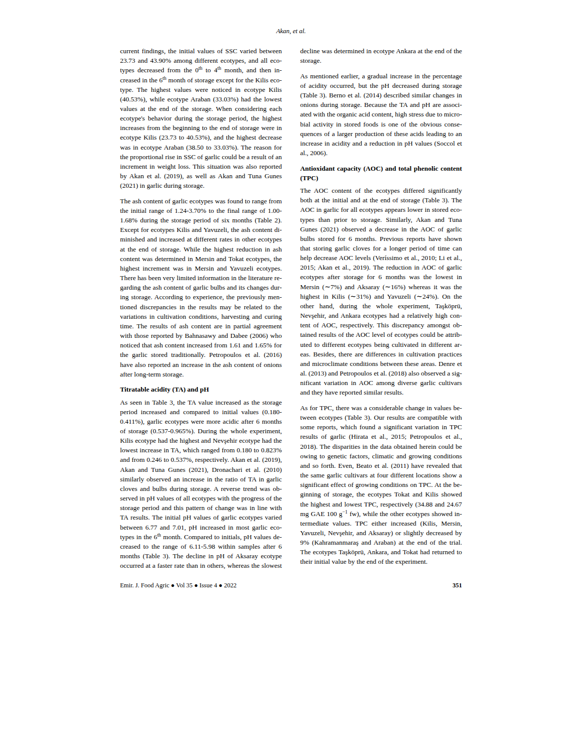Akan, et al.
current findings, the initial values of SSC varied between 23.73 and 43.90% among different ecotypes, and all ecotypes decreased from the 0th to 4th month, and then increased in the 6th month of storage except for the Kilis ecotype. The highest values were noticed in ecotype Kilis (40.53%), while ecotype Araban (33.03%) had the lowest values at the end of the storage. When considering each ecotype's behavior during the storage period, the highest increases from the beginning to the end of storage were in ecotype Kilis (23.73 to 40.53%), and the highest decrease was in ecotype Araban (38.50 to 33.03%). The reason for the proportional rise in SSC of garlic could be a result of an increment in weight loss. This situation was also reported by Akan et al. (2019), as well as Akan and Tuna Gunes (2021) in garlic during storage.
The ash content of garlic ecotypes was found to range from the initial range of 1.24-3.70% to the final range of 1.00-1.68% during the storage period of six months (Table 2). Except for ecotypes Kilis and Yavuzeli, the ash content diminished and increased at different rates in other ecotypes at the end of storage. While the highest reduction in ash content was determined in Mersin and Tokat ecotypes, the highest increment was in Mersin and Yavuzeli ecotypes. There has been very limited information in the literature regarding the ash content of garlic bulbs and its changes during storage. According to experience, the previously mentioned discrepancies in the results may be related to the variations in cultivation conditions, harvesting and curing time. The results of ash content are in partial agreement with those reported by Bahnasawy and Dabee (2006) who noticed that ash content increased from 1.61 and 1.65% for the garlic stored traditionally. Petropoulos et al. (2016) have also reported an increase in the ash content of onions after long-term storage.
Titratable acidity (TA) and pH
As seen in Table 3, the TA value increased as the storage period increased and compared to initial values (0.180-0.411%), garlic ecotypes were more acidic after 6 months of storage (0.537-0.965%). During the whole experiment, Kilis ecotype had the highest and Nevşehir ecotype had the lowest increase in TA, which ranged from 0.180 to 0.823% and from 0.246 to 0.537%, respectively. Akan et al. (2019), Akan and Tuna Gunes (2021), Dronachari et al. (2010) similarly observed an increase in the ratio of TA in garlic cloves and bulbs during storage. A reverse trend was observed in pH values of all ecotypes with the progress of the storage period and this pattern of change was in line with TA results. The initial pH values of garlic ecotypes varied between 6.77 and 7.01, pH increased in most garlic ecotypes in the 6th month. Compared to initials, pH values decreased to the range of 6.11-5.98 within samples after 6 months (Table 3). The decline in pH of Aksaray ecotype occurred at a faster rate than in others, whereas the slowest decline was determined in ecotype Ankara at the end of the storage.
As mentioned earlier, a gradual increase in the percentage of acidity occurred, but the pH decreased during storage (Table 3). Berno et al. (2014) described similar changes in onions during storage. Because the TA and pH are associated with the organic acid content, high stress due to microbial activity in stored foods is one of the obvious consequences of a larger production of these acids leading to an increase in acidity and a reduction in pH values (Soccol et al., 2006).
Antioxidant capacity (AOC) and total phenolic content (TPC)
The AOC content of the ecotypes differed significantly both at the initial and at the end of storage (Table 3). The AOC in garlic for all ecotypes appears lower in stored ecotypes than prior to storage. Similarly, Akan and Tuna Gunes (2021) observed a decrease in the AOC of garlic bulbs stored for 6 months. Previous reports have shown that storing garlic cloves for a longer period of time can help decrease AOC levels (Veríssimo et al., 2010; Li et al., 2015; Akan et al., 2019). The reduction in AOC of garlic ecotypes after storage for 6 months was the lowest in Mersin (∼7%) and Aksaray (∼16%) whereas it was the highest in Kilis (∼31%) and Yavuzeli (∼24%). On the other hand, during the whole experiment, Taşköprü, Nevşehir, and Ankara ecotypes had a relatively high content of AOC, respectively. This discrepancy amongst obtained results of the AOC level of ecotypes could be attributed to different ecotypes being cultivated in different areas. Besides, there are differences in cultivation practices and microclimate conditions between these areas. Denre et al. (2013) and Petropoulos et al. (2018) also observed a significant variation in AOC among diverse garlic cultivars and they have reported similar results.
As for TPC, there was a considerable change in values between ecotypes (Table 3). Our results are compatible with some reports, which found a significant variation in TPC results of garlic (Hirata et al., 2015; Petropoulos et al., 2018). The disparities in the data obtained herein could be owing to genetic factors, climatic and growing conditions and so forth. Even, Beato et al. (2011) have revealed that the same garlic cultivars at four different locations show a significant effect of growing conditions on TPC. At the beginning of storage, the ecotypes Tokat and Kilis showed the highest and lowest TPC, respectively (34.88 and 24.67 mg GAE 100 g−1 fw), while the other ecotypes showed intermediate values. TPC either increased (Kilis, Mersin, Yavuzeli, Nevşehir, and Aksaray) or slightly decreased by 9% (Kahramanmaraş and Araban) at the end of the trial. The ecotypes Taşköprü, Ankara, and Tokat had returned to their initial value by the end of the experiment.
Emir. J. Food Agric ● Vol 35 ● Issue 4 ● 2022
351